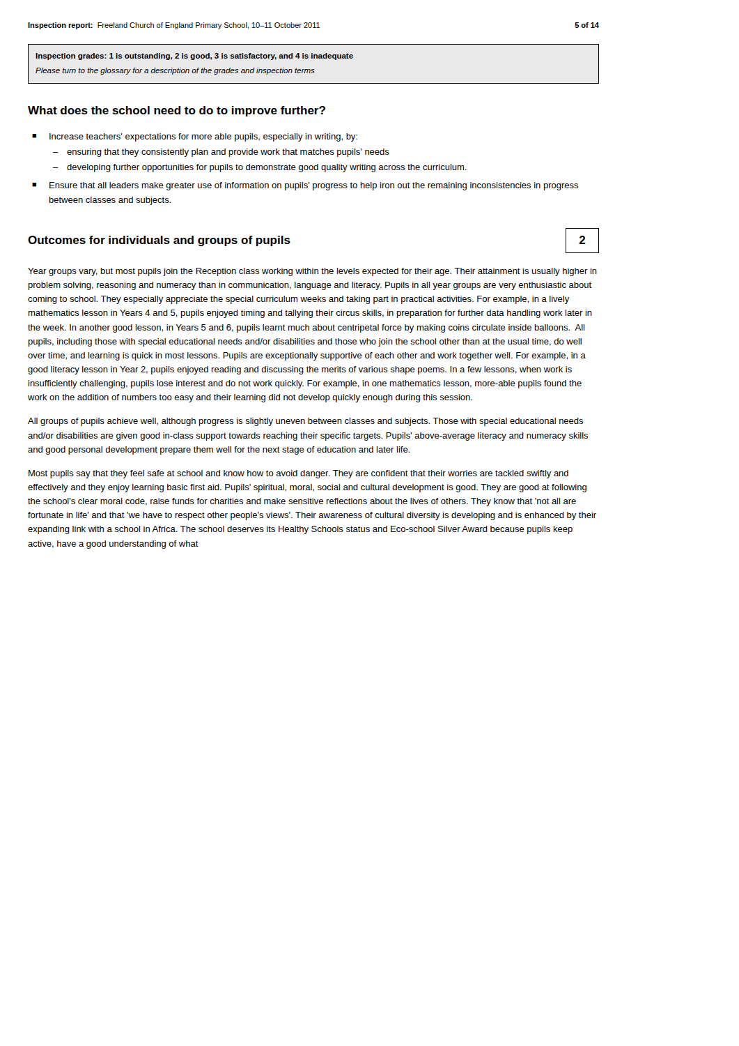Inspection report: Freeland Church of England Primary School, 10–11 October 2011
5 of 14
Inspection grades: 1 is outstanding, 2 is good, 3 is satisfactory, and 4 is inadequate
Please turn to the glossary for a description of the grades and inspection terms
What does the school need to do to improve further?
Increase teachers' expectations for more able pupils, especially in writing, by:
ensuring that they consistently plan and provide work that matches pupils' needs
developing further opportunities for pupils to demonstrate good quality writing across the curriculum.
Ensure that all leaders make greater use of information on pupils' progress to help iron out the remaining inconsistencies in progress between classes and subjects.
Outcomes for individuals and groups of pupils
2
Year groups vary, but most pupils join the Reception class working within the levels expected for their age. Their attainment is usually higher in problem solving, reasoning and numeracy than in communication, language and literacy. Pupils in all year groups are very enthusiastic about coming to school. They especially appreciate the special curriculum weeks and taking part in practical activities. For example, in a lively mathematics lesson in Years 4 and 5, pupils enjoyed timing and tallying their circus skills, in preparation for further data handling work later in the week. In another good lesson, in Years 5 and 6, pupils learnt much about centripetal force by making coins circulate inside balloons. All pupils, including those with special educational needs and/or disabilities and those who join the school other than at the usual time, do well over time, and learning is quick in most lessons. Pupils are exceptionally supportive of each other and work together well. For example, in a good literacy lesson in Year 2, pupils enjoyed reading and discussing the merits of various shape poems. In a few lessons, when work is insufficiently challenging, pupils lose interest and do not work quickly. For example, in one mathematics lesson, more-able pupils found the work on the addition of numbers too easy and their learning did not develop quickly enough during this session.
All groups of pupils achieve well, although progress is slightly uneven between classes and subjects. Those with special educational needs and/or disabilities are given good in-class support towards reaching their specific targets. Pupils' above-average literacy and numeracy skills and good personal development prepare them well for the next stage of education and later life.
Most pupils say that they feel safe at school and know how to avoid danger. They are confident that their worries are tackled swiftly and effectively and they enjoy learning basic first aid. Pupils' spiritual, moral, social and cultural development is good. They are good at following the school's clear moral code, raise funds for charities and make sensitive reflections about the lives of others. They know that 'not all are fortunate in life' and that 'we have to respect other people's views'. Their awareness of cultural diversity is developing and is enhanced by their expanding link with a school in Africa. The school deserves its Healthy Schools status and Eco-school Silver Award because pupils keep active, have a good understanding of what